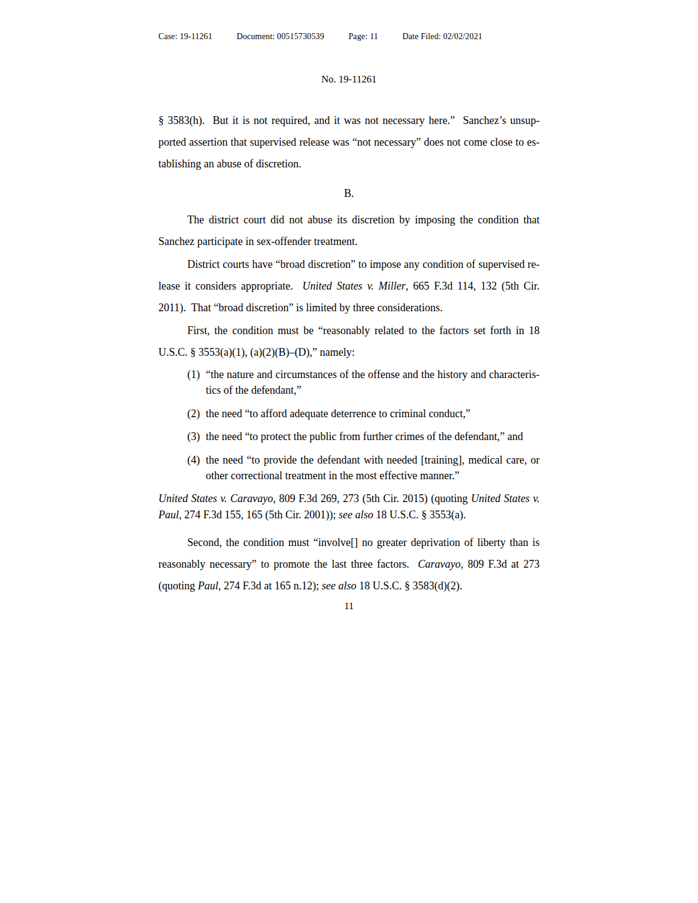Case: 19-11261 Document: 00515730539 Page: 11 Date Filed: 02/02/2021
No. 19-11261
§ 3583(h). But it is not required, and it was not necessary here.” Sanchez’s unsupported assertion that supervised release was “not necessary” does not come close to establishing an abuse of discretion.
B.
The district court did not abuse its discretion by imposing the condition that Sanchez participate in sex-offender treatment.
District courts have “broad discretion” to impose any condition of supervised release it considers appropriate. United States v. Miller, 665 F.3d 114, 132 (5th Cir. 2011). That “broad discretion” is limited by three considerations.
First, the condition must be “reasonably related to the factors set forth in 18 U.S.C. § 3553(a)(1), (a)(2)(B)–(D),” namely:
(1)“the nature and circumstances of the offense and the history and characteristics of the defendant,”
(2) the need “to afford adequate deterrence to criminal conduct,”
(3) the need “to protect the public from further crimes of the defendant,” and
(4) the need “to provide the defendant with needed [training], medical care, or other correctional treatment in the most effective manner.”
United States v. Caravayo, 809 F.3d 269, 273 (5th Cir. 2015) (quoting United States v. Paul, 274 F.3d 155, 165 (5th Cir. 2001)); see also 18 U.S.C. § 3553(a).
Second, the condition must “involve[] no greater deprivation of liberty than is reasonably necessary” to promote the last three factors. Caravayo, 809 F.3d at 273 (quoting Paul, 274 F.3d at 165 n.12); see also 18 U.S.C. § 3583(d)(2).
11